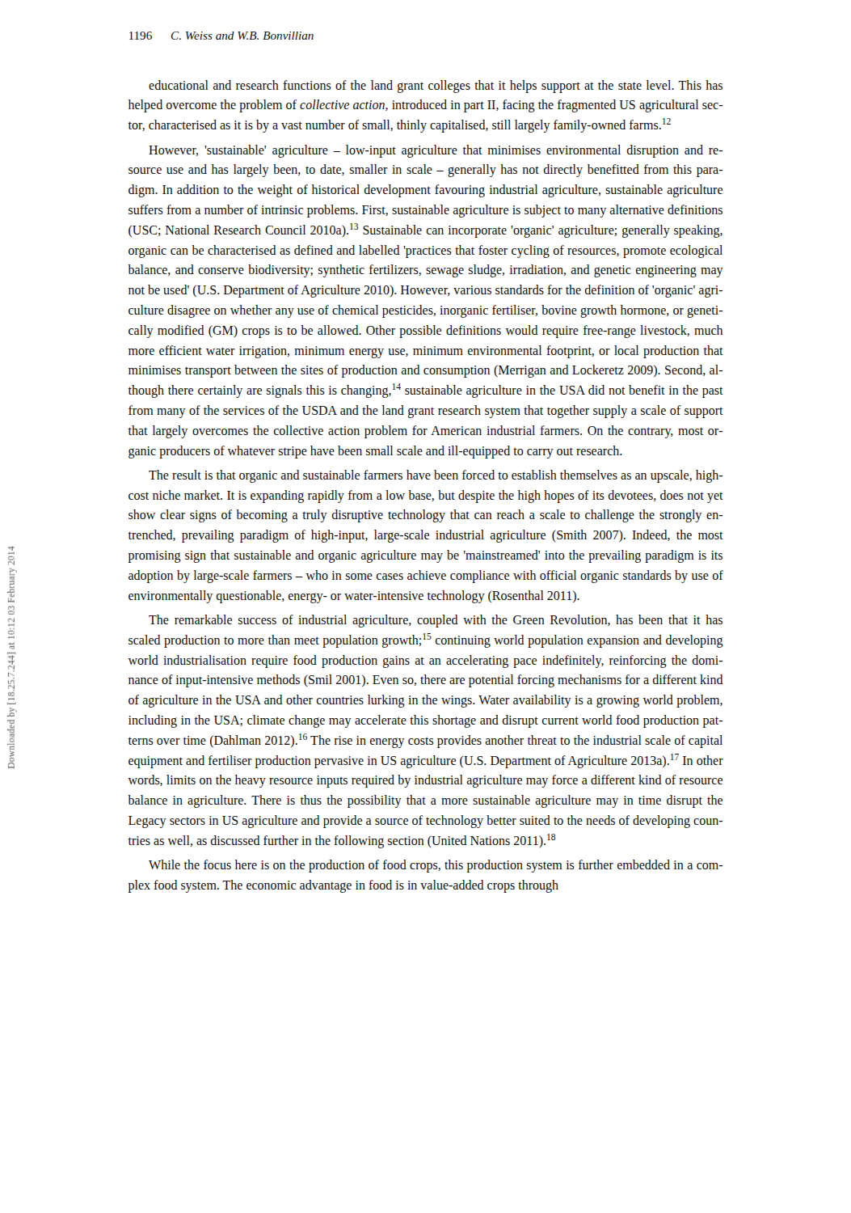Downloaded by [18.25.7.244] at 10:12 03 February 2014
1196 C. Weiss and W.B. Bonvillian
educational and research functions of the land grant colleges that it helps support at the state level. This has helped overcome the problem of collective action, introduced in part II, facing the fragmented US agricultural sector, characterised as it is by a vast number of small, thinly capitalised, still largely family-owned farms.12
However, 'sustainable' agriculture – low-input agriculture that minimises environmental disruption and resource use and has largely been, to date, smaller in scale – generally has not directly benefitted from this paradigm. In addition to the weight of historical development favouring industrial agriculture, sustainable agriculture suffers from a number of intrinsic problems. First, sustainable agriculture is subject to many alternative definitions (USC; National Research Council 2010a).13 Sustainable can incorporate 'organic' agriculture; generally speaking, organic can be characterised as defined and labelled 'practices that foster cycling of resources, promote ecological balance, and conserve biodiversity; synthetic fertilizers, sewage sludge, irradiation, and genetic engineering may not be used' (U.S. Department of Agriculture 2010). However, various standards for the definition of 'organic' agriculture disagree on whether any use of chemical pesticides, inorganic fertiliser, bovine growth hormone, or genetically modified (GM) crops is to be allowed. Other possible definitions would require free-range livestock, much more efficient water irrigation, minimum energy use, minimum environmental footprint, or local production that minimises transport between the sites of production and consumption (Merrigan and Lockeretz 2009). Second, although there certainly are signals this is changing,14 sustainable agriculture in the USA did not benefit in the past from many of the services of the USDA and the land grant research system that together supply a scale of support that largely overcomes the collective action problem for American industrial farmers. On the contrary, most organic producers of whatever stripe have been small scale and ill-equipped to carry out research.
The result is that organic and sustainable farmers have been forced to establish themselves as an upscale, high-cost niche market. It is expanding rapidly from a low base, but despite the high hopes of its devotees, does not yet show clear signs of becoming a truly disruptive technology that can reach a scale to challenge the strongly entrenched, prevailing paradigm of high-input, large-scale industrial agriculture (Smith 2007). Indeed, the most promising sign that sustainable and organic agriculture may be 'mainstreamed' into the prevailing paradigm is its adoption by large-scale farmers – who in some cases achieve compliance with official organic standards by use of environmentally questionable, energy- or water-intensive technology (Rosenthal 2011).
The remarkable success of industrial agriculture, coupled with the Green Revolution, has been that it has scaled production to more than meet population growth;15 continuing world population expansion and developing world industrialisation require food production gains at an accelerating pace indefinitely, reinforcing the dominance of input-intensive methods (Smil 2001). Even so, there are potential forcing mechanisms for a different kind of agriculture in the USA and other countries lurking in the wings. Water availability is a growing world problem, including in the USA; climate change may accelerate this shortage and disrupt current world food production patterns over time (Dahlman 2012).16 The rise in energy costs provides another threat to the industrial scale of capital equipment and fertiliser production pervasive in US agriculture (U.S. Department of Agriculture 2013a).17 In other words, limits on the heavy resource inputs required by industrial agriculture may force a different kind of resource balance in agriculture. There is thus the possibility that a more sustainable agriculture may in time disrupt the Legacy sectors in US agriculture and provide a source of technology better suited to the needs of developing countries as well, as discussed further in the following section (United Nations 2011).18
While the focus here is on the production of food crops, this production system is further embedded in a complex food system. The economic advantage in food is in value-added crops through